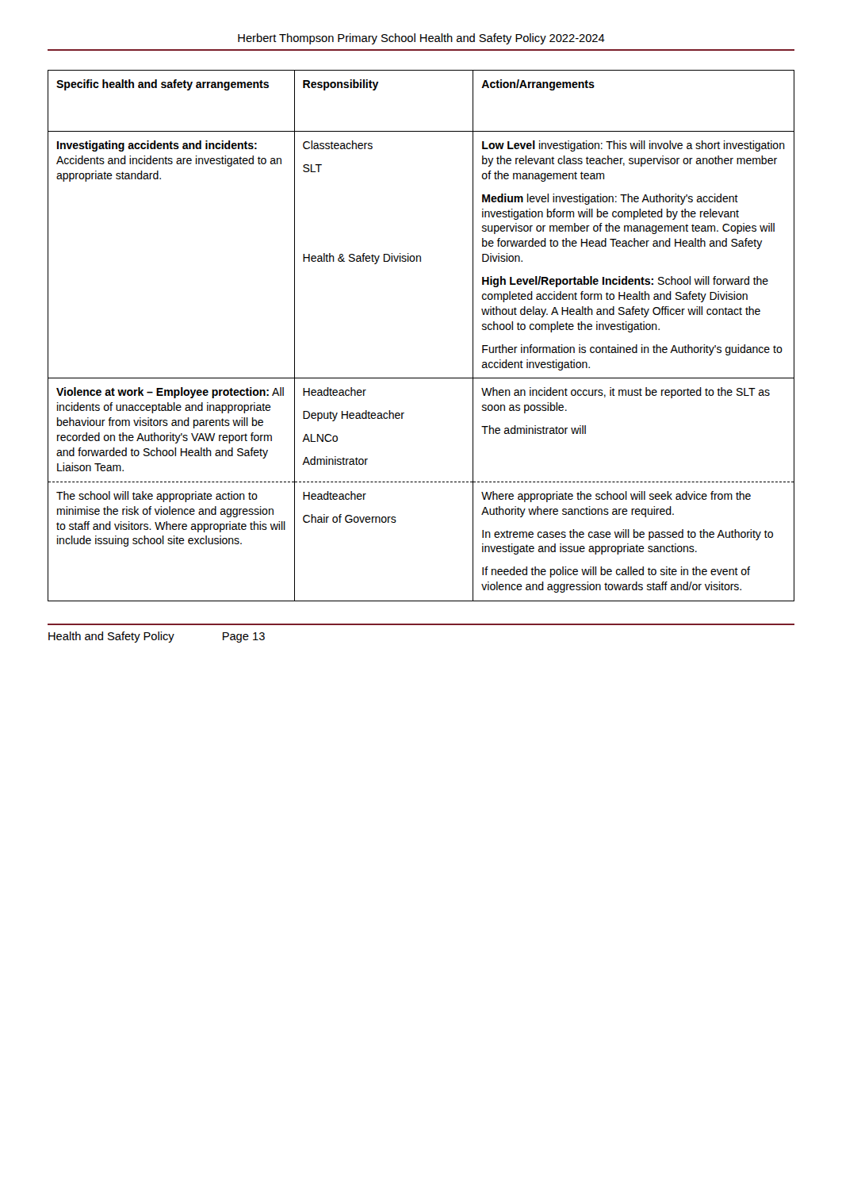Herbert Thompson Primary School Health and Safety Policy 2022-2024
| Specific health and safety arrangements | Responsibility | Action/Arrangements |
| --- | --- | --- |
| Investigating accidents and incidents: Accidents and incidents are investigated to an appropriate standard. | Classteachers SLT Health & Safety Division | Low Level investigation: This will involve a short investigation by the relevant class teacher, supervisor or another member of the management team Medium level investigation: The Authority's accident investigation bform will be completed by the relevant supervisor or member of the management team. Copies will be forwarded to the Head Teacher and Health and Safety Division. High Level/Reportable Incidents: School will forward the completed accident form to Health and Safety Division without delay. A Health and Safety Officer will contact the school to complete the investigation. Further information is contained in the Authority's guidance to accident investigation. |
| Violence at work – Employee protection: All incidents of unacceptable and inappropriate behaviour from visitors and parents will be recorded on the Authority's VAW report form and forwarded to School Health and Safety Liaison Team. | Headteacher Deputy Headteacher ALNCo Administrator | When an incident occurs, it must be reported to the SLT as soon as possible. The administrator will |
| The school will take appropriate action to minimise the risk of violence and aggression to staff and visitors. Where appropriate this will include issuing school site exclusions. | Headteacher Chair of Governors | Where appropriate the school will seek advice from the Authority where sanctions are required. In extreme cases the case will be passed to the Authority to investigate and issue appropriate sanctions. If needed the police will be called to site in the event of violence and aggression towards staff and/or visitors. |
Health and Safety Policy
Page 13